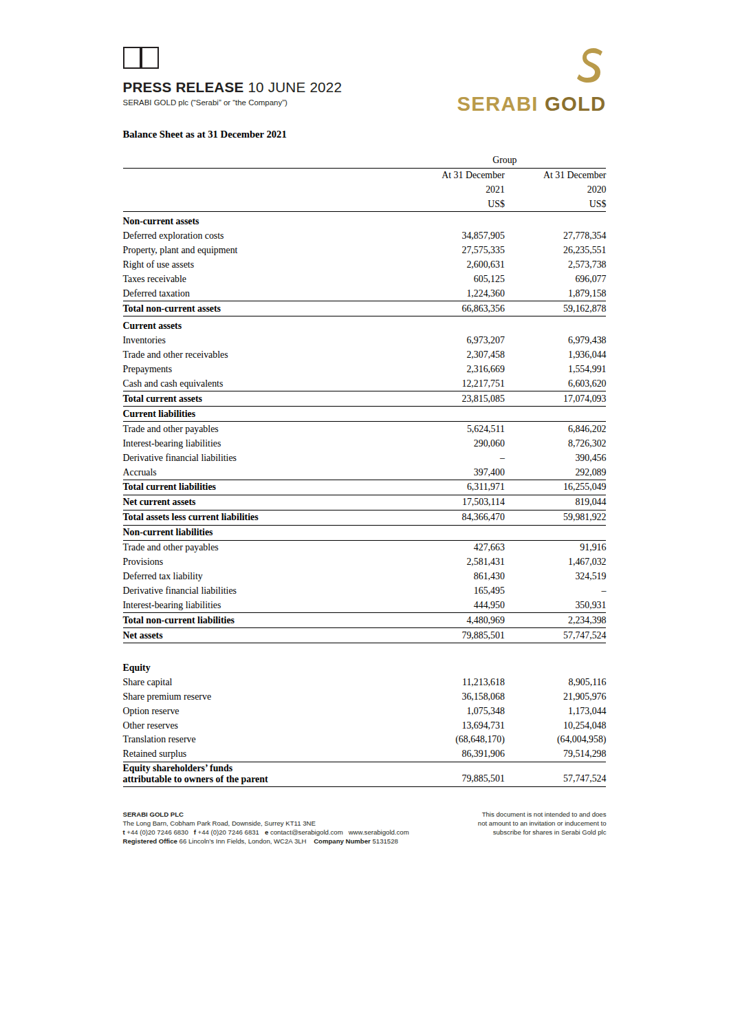PRESS RELEASE 10 JUNE 2022
SERABI GOLD plc (“Serabi” or “the Company”)
SERABI GOLD
Balance Sheet as at 31 December 2021
| | Group |
| --- | --- |
| | At 31 December | At 31 December |
| | 2021 | 2020 |
| | US$ | US$ |
| Non-current assets | | |
| Deferred exploration costs | 34,857,905 | 27,778,354 |
| Property, plant and equipment | 27,575,335 | 26,235,551 |
| Right of use assets | 2,600,631 | 2,573,738 |
| Taxes receivable | 605,125 | 696,077 |
| Deferred taxation | 1,224,360 | 1,879,158 |
| Total non-current assets | 66,863,356 | 59,162,878 |
| Current assets | | |
| Inventories | 6,973,207 | 6,979,438 |
| Trade and other receivables | 2,307,458 | 1,936,044 |
| Prepayments | 2,316,669 | 1,554,991 |
| Cash and cash equivalents | 12,217,751 | 6,603,620 |
| Total current assets | 23,815,085 | 17,074,093 |
| Current liabilities | | |
| Trade and other payables | 5,624,511 | 6,846,202 |
| Interest-bearing liabilities | 290,060 | 8,726,302 |
| Derivative financial liabilities | – | 390,456 |
| Accruals | 397,400 | 292,089 |
| Total current liabilities | 6,311,971 | 16,255,049 |
| Net current assets | 17,503,114 | 819,044 |
| Total assets less current liabilities | 84,366,470 | 59,981,922 |
| Non-current liabilities | | |
| Trade and other payables | 427,663 | 91,916 |
| Provisions | 2,581,431 | 1,467,032 |
| Deferred tax liability | 861,430 | 324,519 |
| Derivative financial liabilities | 165,495 | – |
| Interest-bearing liabilities | 444,950 | 350,931 |
| Total non-current liabilities | 4,480,969 | 2,234,398 |
| Net assets | 79,885,501 | 57,747,524 |
| Equity | | |
| Share capital | 11,213,618 | 8,905,116 |
| Share premium reserve | 36,158,068 | 21,905,976 |
| Option reserve | 1,075,348 | 1,173,044 |
| Other reserves | 13,694,731 | 10,254,048 |
| Translation reserve | (68,648,170) | (64,004,958) |
| Retained surplus | 86,391,906 | 79,514,298 |
| Equity shareholders’ funds attributable to owners of the parent | 79,885,501 | 57,747,524 |
SERABI GOLD PLC
The Long Barn, Cobham Park Road, Downside, Surrey KT11 3NE
t +44 (0)20 7246 6830 f +44 (0)20 7246 6831 e contact@serabigold.com www.serabigold.com
Registered Office 66 Lincoln’s Inn Fields, London, WC2A 3LH Company Number 5131528
This document is not intended to and does
not amount to an invitation or inducement to
subscribe for shares in Serabi Gold plc